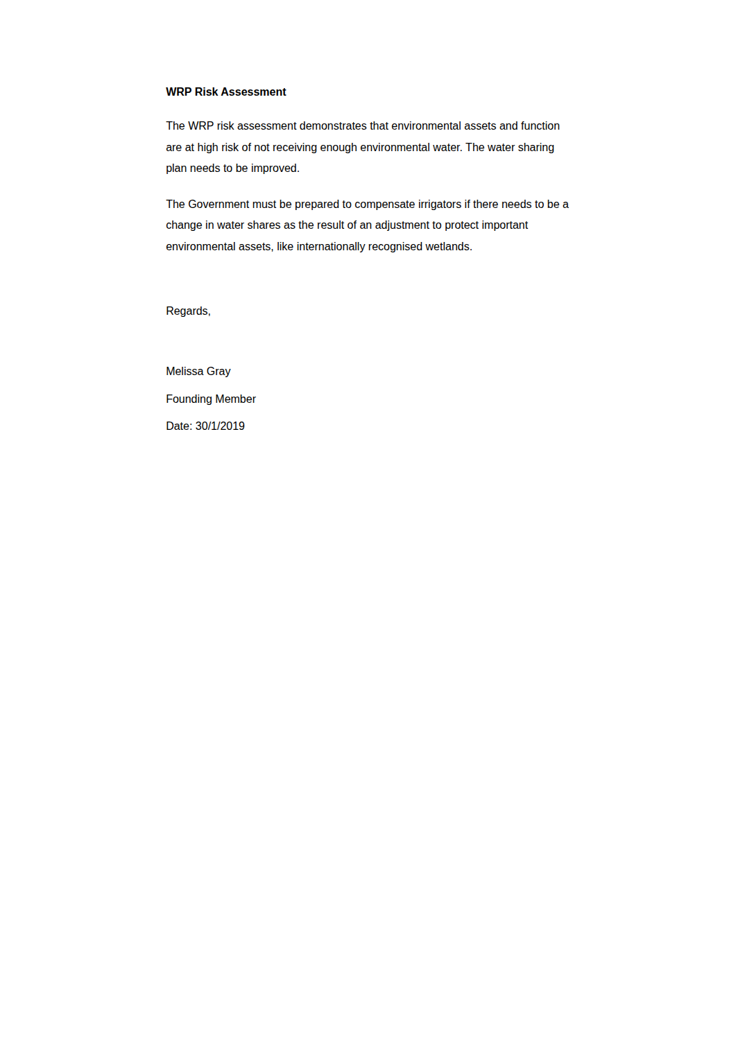WRP Risk Assessment
The WRP risk assessment demonstrates that environmental assets and function are at high risk of not receiving enough environmental water. The water sharing plan needs to be improved.
The Government must be prepared to compensate irrigators if there needs to be a change in water shares as the result of an adjustment to protect important environmental assets, like internationally recognised wetlands.
Regards,
Melissa Gray
Founding Member
Date: 30/1/2019